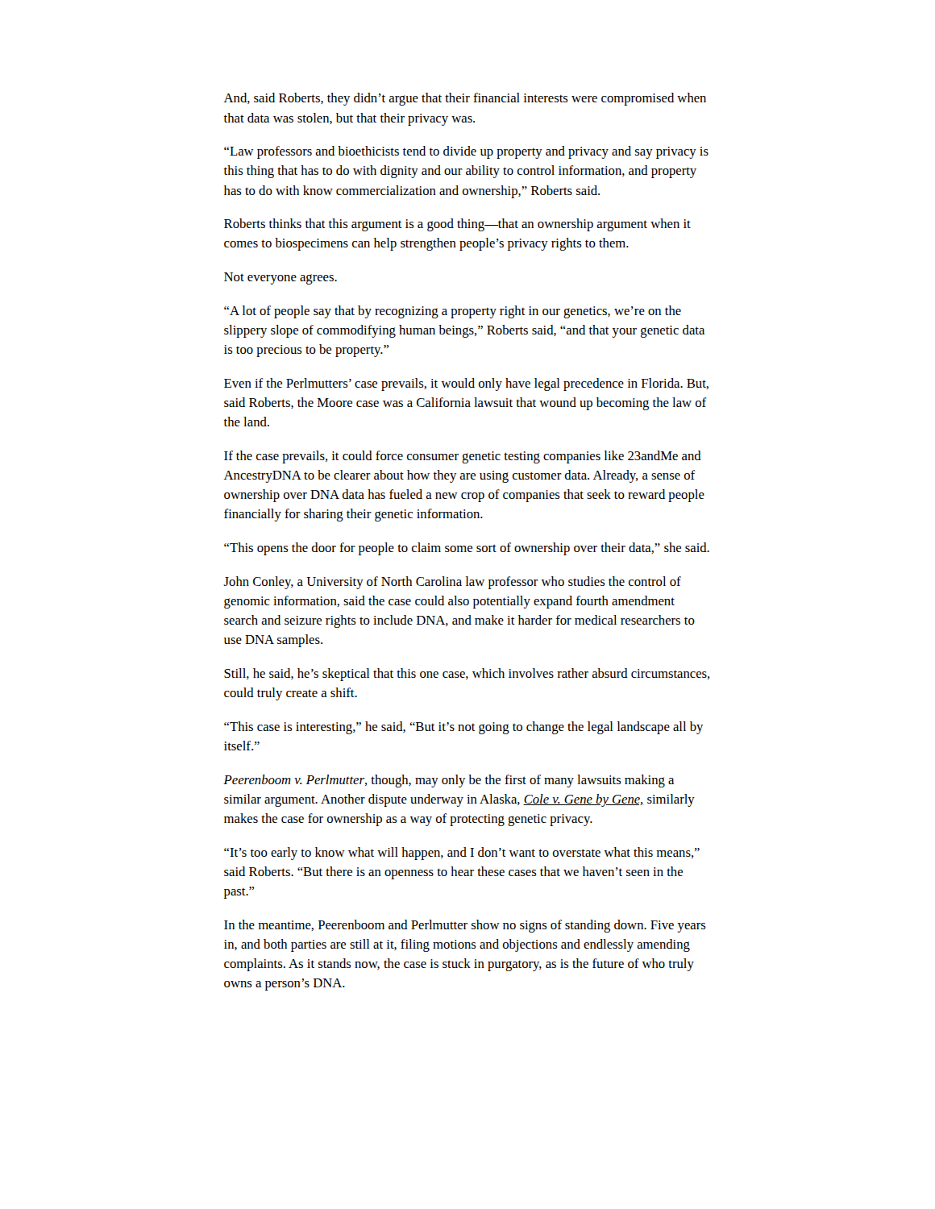And, said Roberts, they didn’t argue that their financial interests were compromised when that data was stolen, but that their privacy was.
“Law professors and bioethicists tend to divide up property and privacy and say privacy is this thing that has to do with dignity and our ability to control information, and property has to do with know commercialization and ownership,” Roberts said.
Roberts thinks that this argument is a good thing—that an ownership argument when it comes to biospecimens can help strengthen people’s privacy rights to them.
Not everyone agrees.
“A lot of people say that by recognizing a property right in our genetics, we’re on the slippery slope of commodifying human beings,” Roberts said, “and that your genetic data is too precious to be property.”
Even if the Perlmutters’ case prevails, it would only have legal precedence in Florida. But, said Roberts, the Moore case was a California lawsuit that wound up becoming the law of the land.
If the case prevails, it could force consumer genetic testing companies like 23andMe and AncestryDNA to be clearer about how they are using customer data. Already, a sense of ownership over DNA data has fueled a new crop of companies that seek to reward people financially for sharing their genetic information.
“This opens the door for people to claim some sort of ownership over their data,” she said.
John Conley, a University of North Carolina law professor who studies the control of genomic information, said the case could also potentially expand fourth amendment search and seizure rights to include DNA, and make it harder for medical researchers to use DNA samples.
Still, he said, he’s skeptical that this one case, which involves rather absurd circumstances, could truly create a shift.
“This case is interesting,” he said, “But it’s not going to change the legal landscape all by itself.”
Peerenboom v. Perlmutter, though, may only be the first of many lawsuits making a similar argument. Another dispute underway in Alaska, Cole v. Gene by Gene, similarly makes the case for ownership as a way of protecting genetic privacy.
“It’s too early to know what will happen, and I don’t want to overstate what this means,” said Roberts. “But there is an openness to hear these cases that we haven’t seen in the past.”
In the meantime, Peerenboom and Perlmutter show no signs of standing down. Five years in, and both parties are still at it, filing motions and objections and endlessly amending complaints. As it stands now, the case is stuck in purgatory, as is the future of who truly owns a person’s DNA.